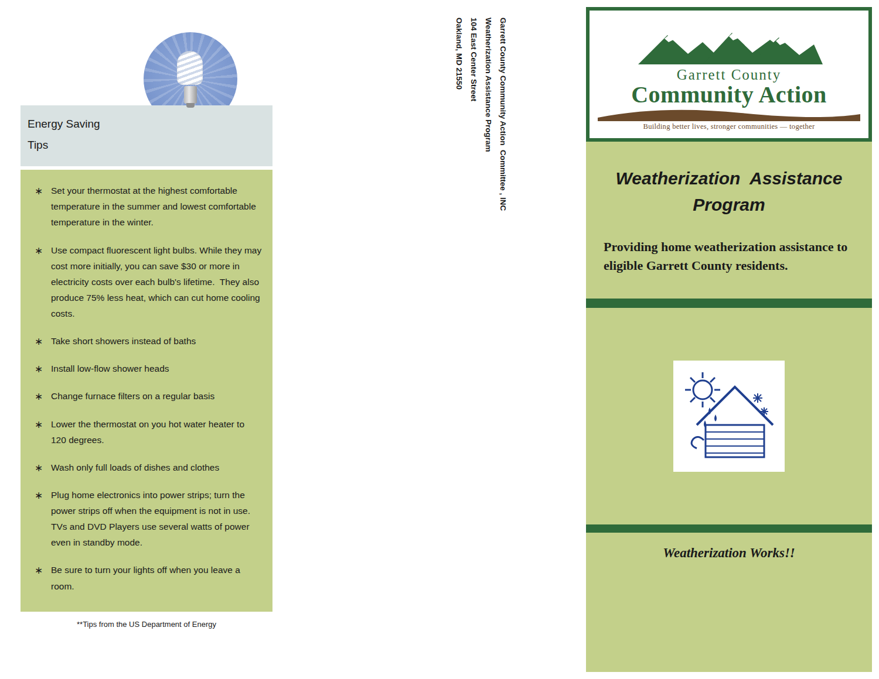Energy Saving
Tips
Set your thermostat at the highest comfortable temperature in the summer and lowest comfortable temperature in the winter.
Use compact fluorescent light bulbs. While they may cost more initially, you can save $30 or more in electricity costs over each bulb's lifetime. They also produce 75% less heat, which can cut home cooling costs.
Take short showers instead of baths
Install low-flow shower heads
Change furnace filters on a regular basis
Lower the thermostat on you hot water heater to 120 degrees.
Wash only full loads of dishes and clothes
Plug home electronics into power strips; turn the power strips off when the equipment is not in use. TVs and DVD Players use several watts of power even in standby mode.
Be sure to turn your lights off when you leave a room.
**Tips from the US Department of Energy
Garrett County Community Action Committee , INC
Weatherization Assistance Program
104 East Center Street
Oakland, MD 21550
Garrett County
Community Action
Building better lives, stronger communities — together
Weatherization Assistance
Program
Providing home weatherization assistance to eligible Garrett County residents.
Weatherization Works!!